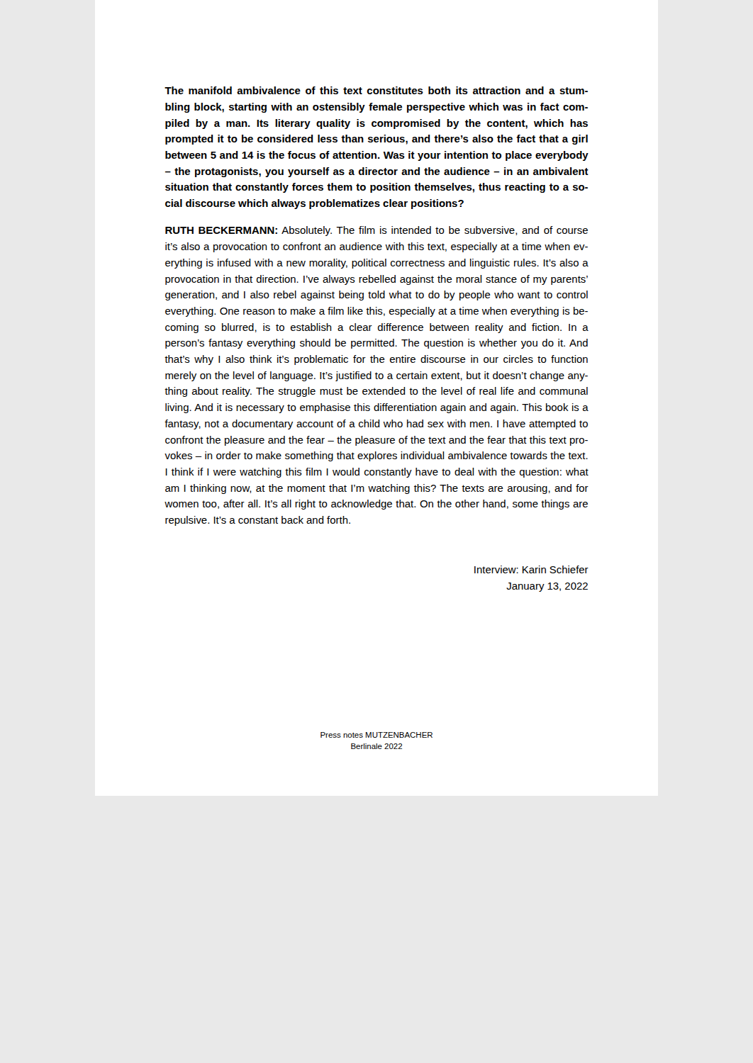The manifold ambivalence of this text constitutes both its attraction and a stumbling block, starting with an ostensibly female perspective which was in fact compiled by a man. Its literary quality is compromised by the content, which has prompted it to be considered less than serious, and there’s also the fact that a girl between 5 and 14 is the focus of attention. Was it your intention to place everybody – the protagonists, you yourself as a director and the audience – in an ambivalent situation that constantly forces them to position themselves, thus reacting to a social discourse which always problematizes clear positions?
RUTH BECKERMANN: Absolutely. The film is intended to be subversive, and of course it’s also a provocation to confront an audience with this text, especially at a time when everything is infused with a new morality, political correctness and linguistic rules. It’s also a provocation in that direction. I’ve always rebelled against the moral stance of my parents’ generation, and I also rebel against being told what to do by people who want to control everything. One reason to make a film like this, especially at a time when everything is becoming so blurred, is to establish a clear difference between reality and fiction. In a person’s fantasy everything should be permitted. The question is whether you do it. And that’s why I also think it’s problematic for the entire discourse in our circles to function merely on the level of language. It’s justified to a certain extent, but it doesn’t change anything about reality. The struggle must be extended to the level of real life and communal living. And it is necessary to emphasise this differentiation again and again. This book is a fantasy, not a documentary account of a child who had sex with men. I have attempted to confront the pleasure and the fear – the pleasure of the text and the fear that this text provokes – in order to make something that explores individual ambivalence towards the text. I think if I were watching this film I would constantly have to deal with the question: what am I thinking now, at the moment that I’m watching this? The texts are arousing, and for women too, after all. It’s all right to acknowledge that. On the other hand, some things are repulsive. It’s a constant back and forth.
Interview: Karin Schiefer
January 13, 2022
Press notes MUTZENBACHER
Berlinale 2022